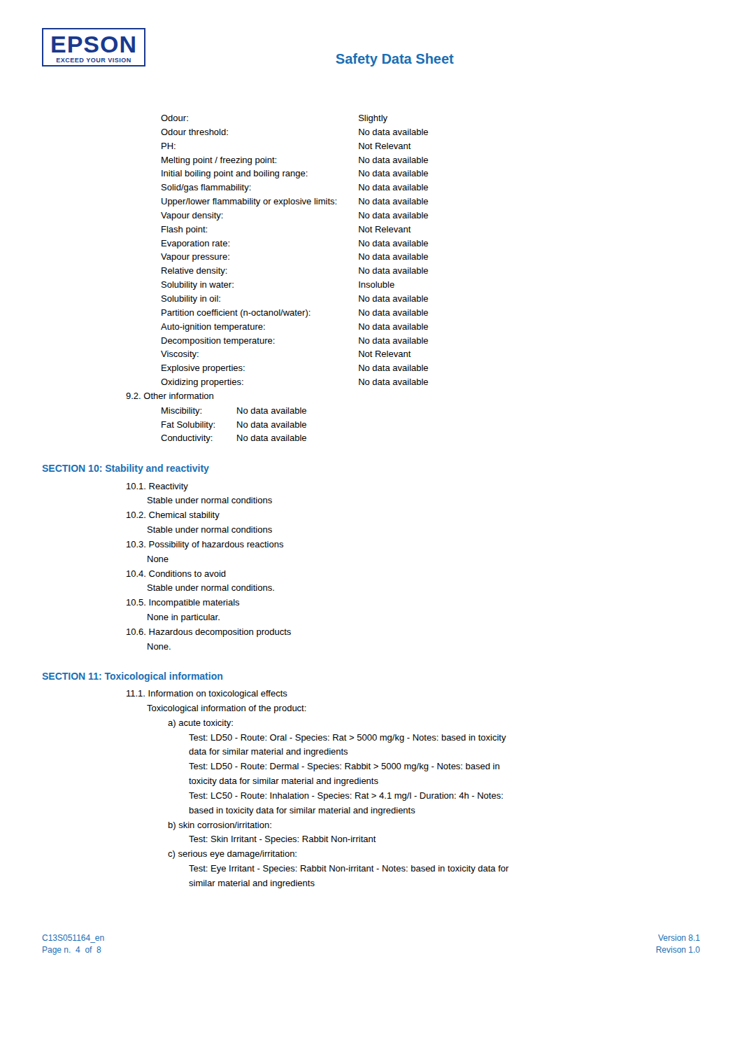EPSON
EXCEED YOUR VISION
Safety Data Sheet
| Odour: | Slightly |
| Odour threshold: | No data available |
| PH: | Not Relevant |
| Melting point / freezing point: | No data available |
| Initial boiling point and boiling range: | No data available |
| Solid/gas flammability: | No data available |
| Upper/lower flammability or explosive limits: | No data available |
| Vapour density: | No data available |
| Flash point: | Not Relevant |
| Evaporation rate: | No data available |
| Vapour pressure: | No data available |
| Relative density: | No data available |
| Solubility in water: | Insoluble |
| Solubility in oil: | No data available |
| Partition coefficient (n-octanol/water): | No data available |
| Auto-ignition temperature: | No data available |
| Decomposition temperature: | No data available |
| Viscosity: | Not Relevant |
| Explosive properties: | No data available |
| Oxidizing properties: | No data available |
9.2. Other information
| Miscibility: | No data available |
| Fat Solubility: | No data available |
| Conductivity: | No data available |
SECTION 10: Stability and reactivity
10.1. Reactivity
Stable under normal conditions
10.2. Chemical stability
Stable under normal conditions
10.3. Possibility of hazardous reactions
None
10.4. Conditions to avoid
Stable under normal conditions.
10.5. Incompatible materials
None in particular.
10.6. Hazardous decomposition products
None.
SECTION 11: Toxicological information
11.1. Information on toxicological effects
Toxicological information of the product:
a) acute toxicity:
Test: LD50 - Route: Oral - Species: Rat > 5000 mg/kg - Notes: based in toxicity
data for similar material and ingredients
Test: LD50 - Route: Dermal - Species: Rabbit > 5000 mg/kg - Notes: based in
toxicity data for similar material and ingredients
Test: LC50 - Route: Inhalation - Species: Rat > 4.1 mg/l - Duration: 4h - Notes:
based in toxicity data for similar material and ingredients
b) skin corrosion/irritation:
Test: Skin Irritant - Species: Rabbit Non-irritant
c) serious eye damage/irritation:
Test: Eye Irritant - Species: Rabbit Non-irritant - Notes: based in toxicity data for
similar material and ingredients
C13S051164_en
Page n. 4 of 8
Version 8.1
Revison 1.0